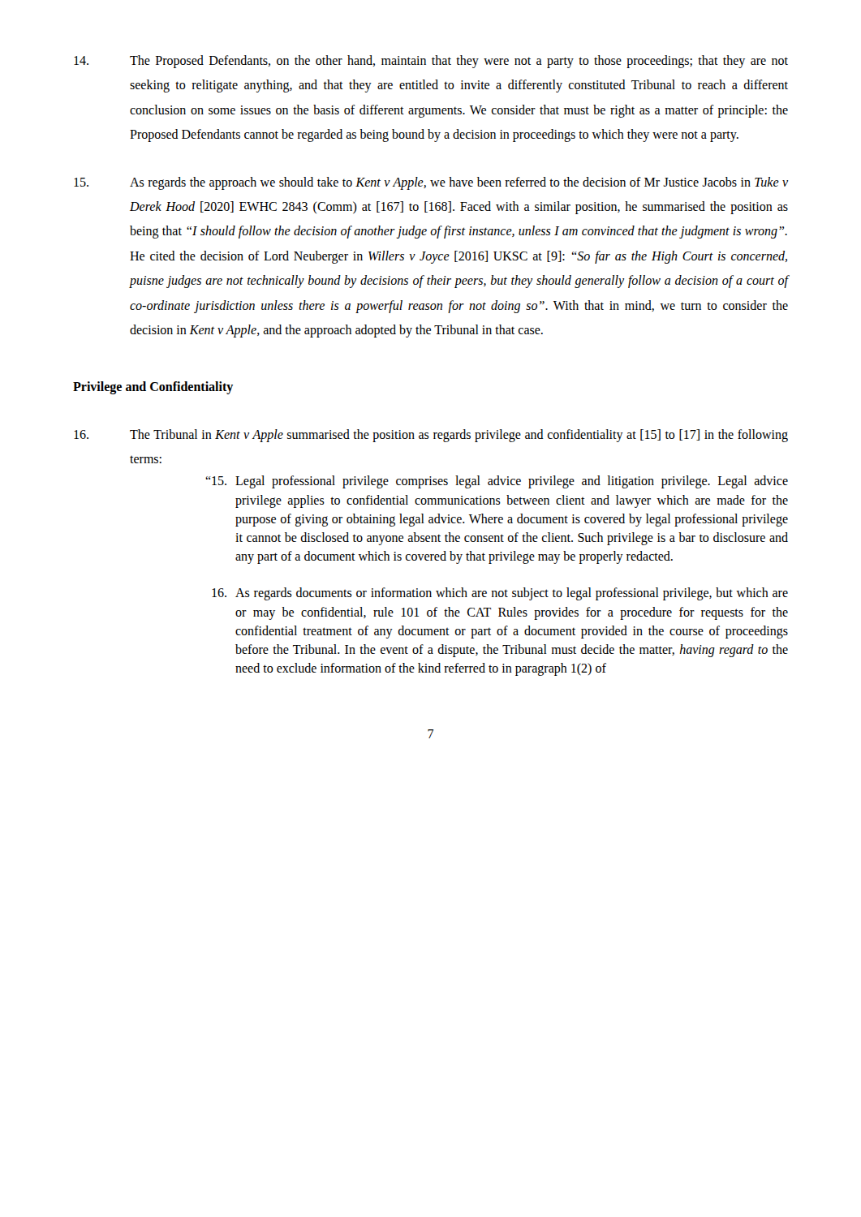The Proposed Defendants, on the other hand, maintain that they were not a party to those proceedings; that they are not seeking to relitigate anything, and that they are entitled to invite a differently constituted Tribunal to reach a different conclusion on some issues on the basis of different arguments. We consider that must be right as a matter of principle: the Proposed Defendants cannot be regarded as being bound by a decision in proceedings to which they were not a party.
As regards the approach we should take to Kent v Apple, we have been referred to the decision of Mr Justice Jacobs in Tuke v Derek Hood [2020] EWHC 2843 (Comm) at [167] to [168]. Faced with a similar position, he summarised the position as being that “I should follow the decision of another judge of first instance, unless I am convinced that the judgment is wrong”. He cited the decision of Lord Neuberger in Willers v Joyce [2016] UKSC at [9]: “So far as the High Court is concerned, puisne judges are not technically bound by decisions of their peers, but they should generally follow a decision of a court of co-ordinate jurisdiction unless there is a powerful reason for not doing so”. With that in mind, we turn to consider the decision in Kent v Apple, and the approach adopted by the Tribunal in that case.
Privilege and Confidentiality
The Tribunal in Kent v Apple summarised the position as regards privilege and confidentiality at [15] to [17] in the following terms:
“15. Legal professional privilege comprises legal advice privilege and litigation privilege. Legal advice privilege applies to confidential communications between client and lawyer which are made for the purpose of giving or obtaining legal advice. Where a document is covered by legal professional privilege it cannot be disclosed to anyone absent the consent of the client. Such privilege is a bar to disclosure and any part of a document which is covered by that privilege may be properly redacted.
16. As regards documents or information which are not subject to legal professional privilege, but which are or may be confidential, rule 101 of the CAT Rules provides for a procedure for requests for the confidential treatment of any document or part of a document provided in the course of proceedings before the Tribunal. In the event of a dispute, the Tribunal must decide the matter, having regard to the need to exclude information of the kind referred to in paragraph 1(2) of
7